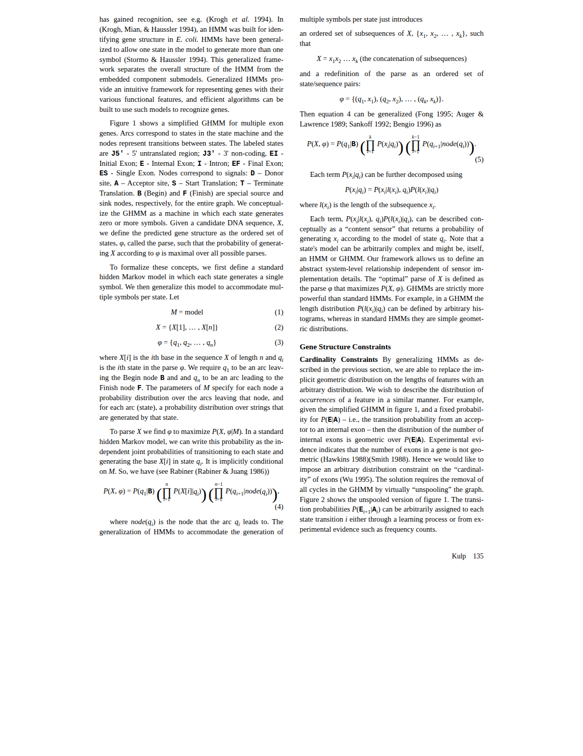has gained recognition, see e.g. (Krogh et al. 1994). In (Krogh, Mian, & Haussler 1994), an HMM was built for identifying gene structure in E. coli. HMMs have been generalized to allow one state in the model to generate more than one symbol (Stormo & Haussler 1994). This generalized framework separates the overall structure of the HMM from the embedded component submodels. Generalized HMMs provide an intuitive framework for representing genes with their various functional features, and efficient algorithms can be built to use such models to recognize genes.
Figure 1 shows a simplified GHMM for multiple exon genes. Arcs correspond to states in the state machine and the nodes represent transitions between states. The labeled states are J5' - 5' untranslated region; J3' - 3' non-coding, EI - Initial Exon; E - Internal Exon; I - Intron; EF - Final Exon; ES - Single Exon. Nodes correspond to signals: D – Donor site, A – Acceptor site, S – Start Translation; T – Terminate Translation. B (Begin) and F (Finish) are special source and sink nodes, respectively, for the entire graph. We conceptualize the GHMM as a machine in which each state generates zero or more symbols. Given a candidate DNA sequence, X, we define the predicted gene structure as the ordered set of states, φ, called the parse, such that the probability of generating X according to φ is maximal over all possible parses.
To formalize these concepts, we first define a standard hidden Markov model in which each state generates a single symbol. We then generalize this model to accommodate multiple symbols per state. Let
M = model (1)
X = {X[1], … , X[n]} (2)
φ = {q1, q2, … , qn} (3)
where X[i] is the ith base in the sequence X of length n and qi is the ith state in the parse φ. We require q1 to be an arc leaving the Begin node B and and qn to be an arc leading to the Finish node F. The parameters of M specify for each node a probability distribution over the arcs leaving that node, and for each arc (state), a probability distribution over strings that are generated by that state.
To parse X we find φ to maximize P(X, φ|M). In a standard hidden Markov model, we can write this probability as the independent joint probabilities of transitioning to each state and generating the base X[i] in state qi. It is implicitly conditional on M. So, we have (see Rabiner (Rabiner & Juang 1986))
P(X, φ) = P(q1|B) (n∏i=1 P(X[i]|qi)) (n−1∏i=1 P(qi+1|node(qi))),
(4)
where node(qi) is the node that the arc qi leads to. The generalization of HMMs to accommodate the generation of multiple symbols per state just introduces
an ordered set of subsequences of X, {x1, x2, … , xk}, such that
X = x1x2 … xk (the concatenation of subsequences)
and a redefinition of the parse as an ordered set of state/sequence pairs:
φ = {(q1, x1), (q2, x2), … , (qk, xk)}.
Then equation 4 can be generalized (Fong 1995; Auger & Lawrence 1989; Sankoff 1992; Bengio 1996) as
P(X, φ) = P(q1|B) (k∏i=1 P(xi|qi)) (k−1∏i=1 P(qi+1|node(qi))).
(5)
Each term P(xi|qi) can be further decomposed using
P(xi|qi) = P(xi|l(xi), qi)P(l(xi)|qi)
where l(xi) is the length of the subsequence xi.
Each term, P(xi|l(xi), qi)P(l(xi)|qi), can be described conceptually as a “content sensor” that returns a probability of generating xi according to the model of state qi. Note that a state's model can be arbitrarily complex and might be, itself, an HMM or GHMM. Our framework allows us to define an abstract system-level relationship independent of sensor implementation details. The “optimal” parse of X is defined as the parse φ that maximizes P(X, φ). GHMMs are strictly more powerful than standard HMMs. For example, in a GHMM the length distribution P(l(xi)|qi) can be defined by arbitrary histograms, whereas in standard HMMs they are simple geometric distributions.
Gene Structure Constraints
Cardinality Constraints By generalizing HMMs as described in the previous section, we are able to replace the implicit geometric distribution on the lengths of features with an arbitrary distribution. We wish to describe the distribution of occurrences of a feature in a similar manner. For example, given the simplified GHMM in figure 1, and a fixed probability for P(E|A) – i.e., the transition probability from an acceptor to an internal exon – then the distribution of the number of internal exons is geometric over P(E|A). Experimental evidence indicates that the number of exons in a gene is not geometric (Hawkins 1988)(Smith 1988). Hence we would like to impose an arbitrary distribution constraint on the “cardinality” of exons (Wu 1995). The solution requires the removal of all cycles in the GHMM by virtually “unspooling” the graph. Figure 2 shows the unspooled version of figure 1. The transition probabilities P(Ei+1|Ai) can be arbitrarily assigned to each state transition i either through a learning process or from experimental evidence such as frequency counts.
Kulp 135